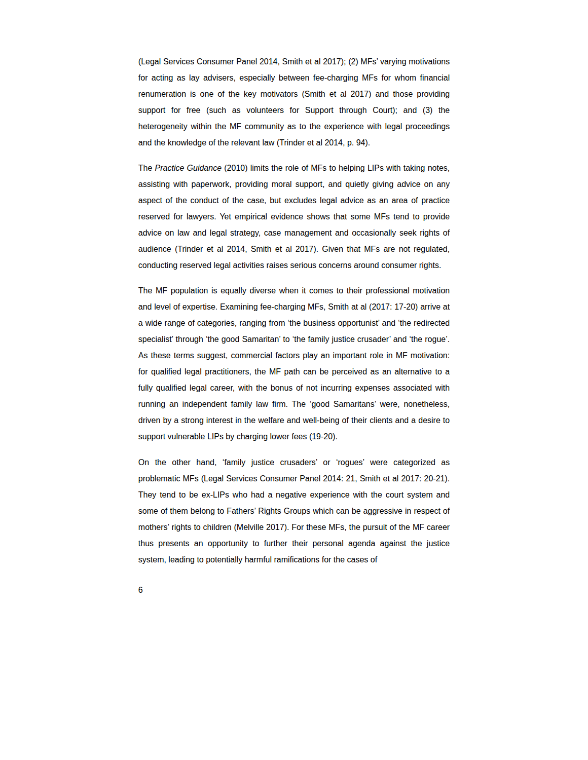(Legal Services Consumer Panel 2014, Smith et al 2017); (2) MFs’ varying motivations for acting as lay advisers, especially between fee-charging MFs for whom financial renumeration is one of the key motivators (Smith et al 2017) and those providing support for free (such as volunteers for Support through Court); and (3) the heterogeneity within the MF community as to the experience with legal proceedings and the knowledge of the relevant law (Trinder et al 2014, p. 94).
The Practice Guidance (2010) limits the role of MFs to helping LIPs with taking notes, assisting with paperwork, providing moral support, and quietly giving advice on any aspect of the conduct of the case, but excludes legal advice as an area of practice reserved for lawyers. Yet empirical evidence shows that some MFs tend to provide advice on law and legal strategy, case management and occasionally seek rights of audience (Trinder et al 2014, Smith et al 2017). Given that MFs are not regulated, conducting reserved legal activities raises serious concerns around consumer rights.
The MF population is equally diverse when it comes to their professional motivation and level of expertise. Examining fee-charging MFs, Smith at al (2017: 17-20) arrive at a wide range of categories, ranging from ‘the business opportunist’ and ‘the redirected specialist’ through ‘the good Samaritan’ to ‘the family justice crusader’ and ‘the rogue’. As these terms suggest, commercial factors play an important role in MF motivation: for qualified legal practitioners, the MF path can be perceived as an alternative to a fully qualified legal career, with the bonus of not incurring expenses associated with running an independent family law firm. The ‘good Samaritans’ were, nonetheless, driven by a strong interest in the welfare and well-being of their clients and a desire to support vulnerable LIPs by charging lower fees (19-20).
On the other hand, ‘family justice crusaders’ or ‘rogues’ were categorized as problematic MFs (Legal Services Consumer Panel 2014: 21, Smith et al 2017: 20-21). They tend to be ex-LIPs who had a negative experience with the court system and some of them belong to Fathers’ Rights Groups which can be aggressive in respect of mothers’ rights to children (Melville 2017). For these MFs, the pursuit of the MF career thus presents an opportunity to further their personal agenda against the justice system, leading to potentially harmful ramifications for the cases of
6